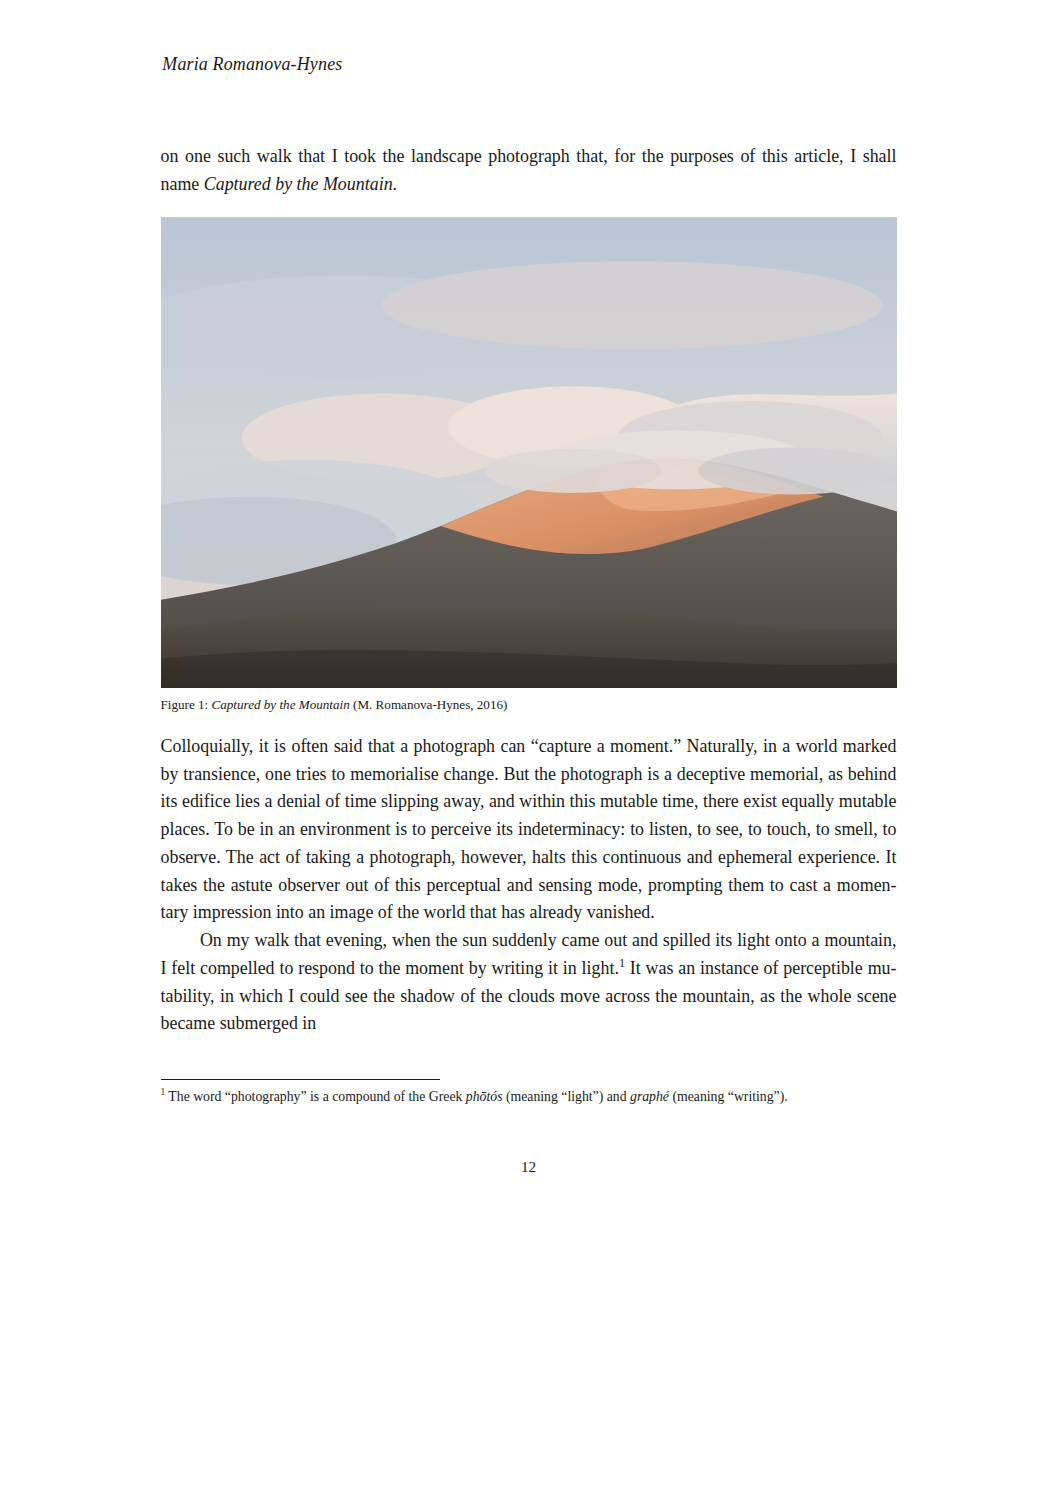Maria Romanova-Hynes
on one such walk that I took the landscape photograph that, for the purposes of this article, I shall name Captured by the Mountain.
Figure 1: Captured by the Mountain (M. Romanova-Hynes, 2016)
Colloquially, it is often said that a photograph can “capture a moment.” Naturally, in a world marked by transience, one tries to memorialise change. But the photograph is a deceptive memorial, as behind its edifice lies a denial of time slipping away, and within this mutable time, there exist equally mutable places. To be in an environment is to perceive its indeterminacy: to listen, to see, to touch, to smell, to observe. The act of taking a photograph, however, halts this continuous and ephemeral experience. It takes the astute observer out of this perceptual and sensing mode, prompting them to cast a momentary impression into an image of the world that has already vanished.
On my walk that evening, when the sun suddenly came out and spilled its light onto a mountain, I felt compelled to respond to the moment by writing it in light.1 It was an instance of perceptible mutability, in which I could see the shadow of the clouds move across the mountain, as the whole scene became submerged in
1 The word “photography” is a compound of the Greek phōtós (meaning “light”) and graphé (meaning “writing”).
12